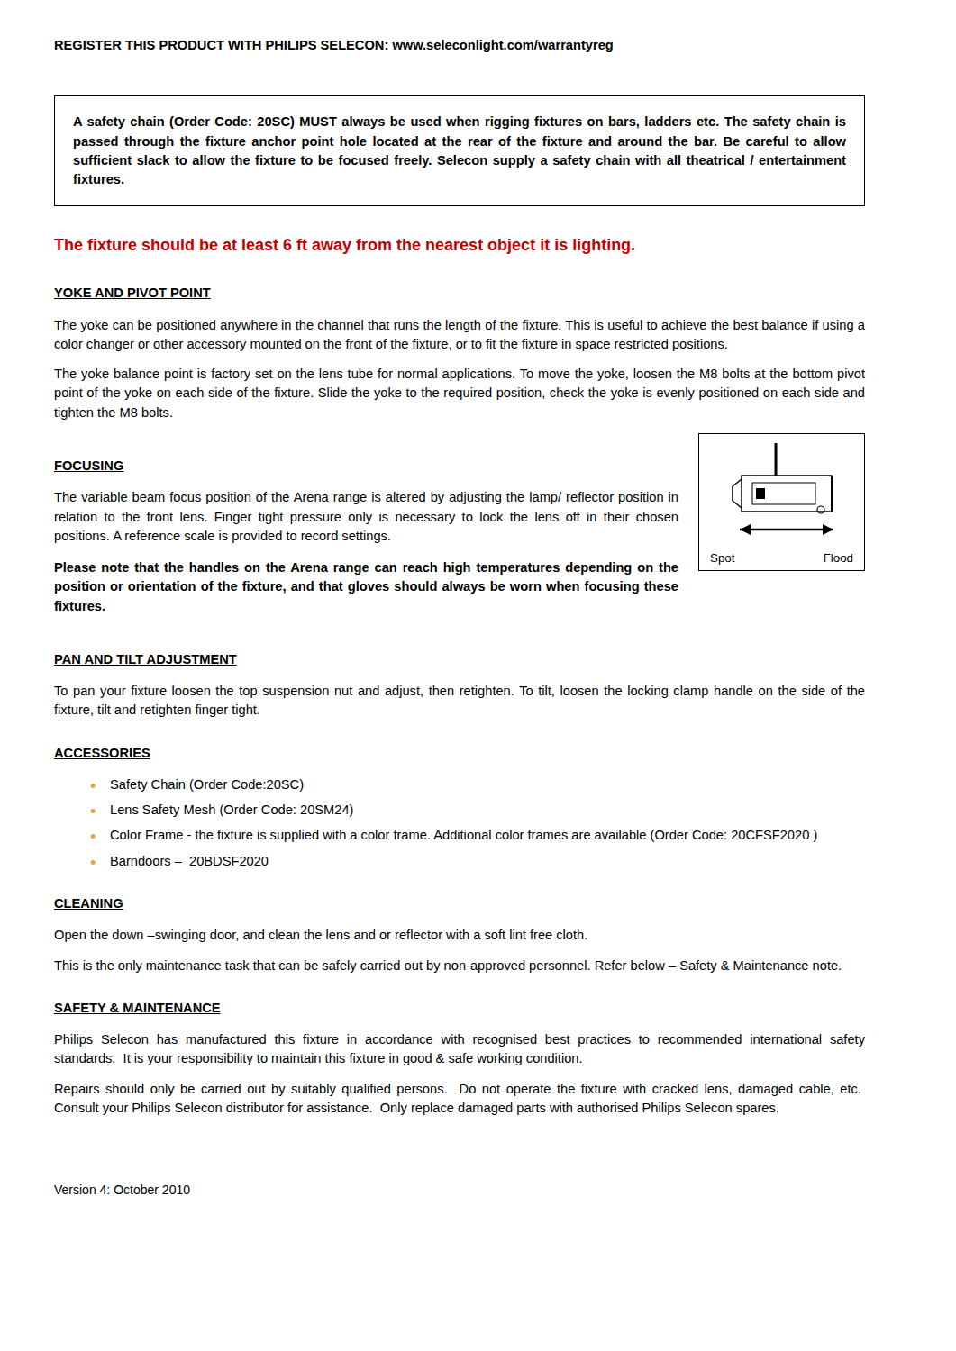REGISTER THIS PRODUCT WITH PHILIPS SELECON: www.seleconlight.com/warrantyreg
A safety chain (Order Code: 20SC) MUST always be used when rigging fixtures on bars, ladders etc. The safety chain is passed through the fixture anchor point hole located at the rear of the fixture and around the bar. Be careful to allow sufficient slack to allow the fixture to be focused freely. Selecon supply a safety chain with all theatrical / entertainment fixtures.
The fixture should be at least 6 ft away from the nearest object it is lighting.
YOKE AND PIVOT POINT
The yoke can be positioned anywhere in the channel that runs the length of the fixture. This is useful to achieve the best balance if using a color changer or other accessory mounted on the front of the fixture, or to fit the fixture in space restricted positions.
The yoke balance point is factory set on the lens tube for normal applications. To move the yoke, loosen the M8 bolts at the bottom pivot point of the yoke on each side of the fixture. Slide the yoke to the required position, check the yoke is evenly positioned on each side and tighten the M8 bolts.
Spot Flood
FOCUSING
The variable beam focus position of the Arena range is altered by adjusting the lamp/ reflector position in relation to the front lens. Finger tight pressure only is necessary to lock the lens off in their chosen positions. A reference scale is provided to record settings.
Please note that the handles on the Arena range can reach high temperatures depending on the position or orientation of the fixture, and that gloves should always be worn when focusing these fixtures.
PAN AND TILT ADJUSTMENT
To pan your fixture loosen the top suspension nut and adjust, then retighten. To tilt, loosen the locking clamp handle on the side of the fixture, tilt and retighten finger tight.
ACCESSORIES
Safety Chain (Order Code:20SC)
Lens Safety Mesh (Order Code: 20SM24)
Color Frame - the fixture is supplied with a color frame. Additional color frames are available (Order Code: 20CFSF2020 )
Barndoors – 20BDSF2020
CLEANING
Open the down –swinging door, and clean the lens and or reflector with a soft lint free cloth.
This is the only maintenance task that can be safely carried out by non-approved personnel. Refer below – Safety & Maintenance note.
SAFETY & MAINTENANCE
Philips Selecon has manufactured this fixture in accordance with recognised best practices to recommended international safety standards. It is your responsibility to maintain this fixture in good & safe working condition.
Repairs should only be carried out by suitably qualified persons. Do not operate the fixture with cracked lens, damaged cable, etc. Consult your Philips Selecon distributor for assistance. Only replace damaged parts with authorised Philips Selecon spares.
Version 4: October 2010